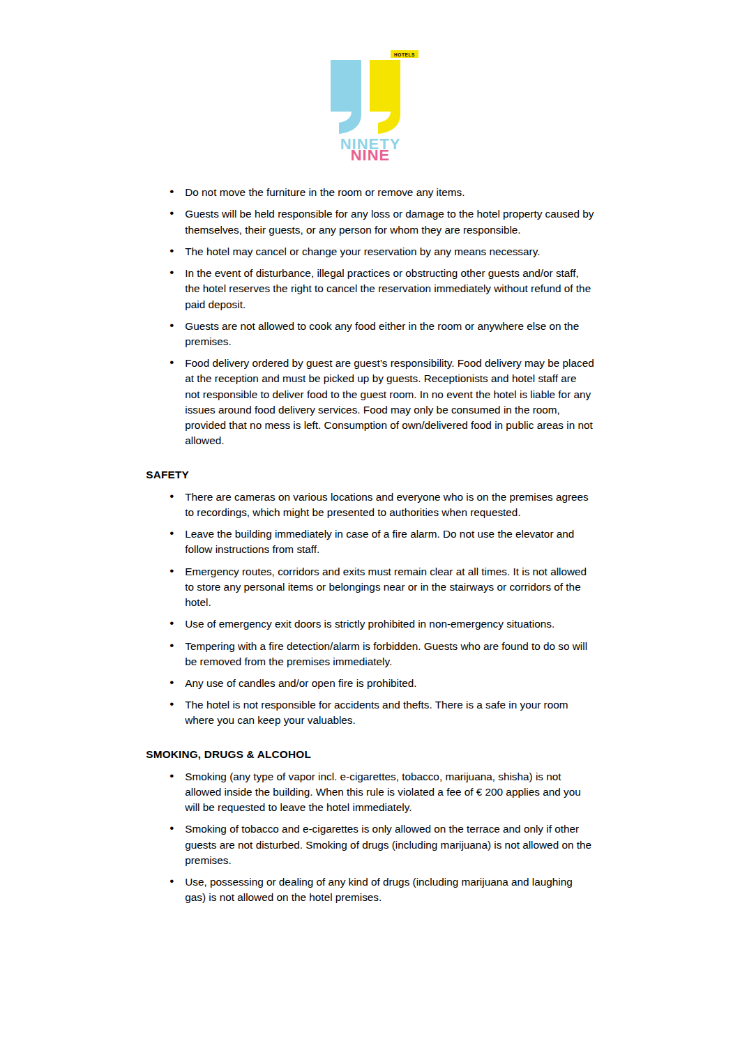HOTELS NINETY NINE
Do not move the furniture in the room or remove any items.
Guests will be held responsible for any loss or damage to the hotel property caused by themselves, their guests, or any person for whom they are responsible.
The hotel may cancel or change your reservation by any means necessary.
In the event of disturbance, illegal practices or obstructing other guests and/or staff, the hotel reserves the right to cancel the reservation immediately without refund of the paid deposit.
Guests are not allowed to cook any food either in the room or anywhere else on the premises.
Food delivery ordered by guest are guest’s responsibility. Food delivery may be placed at the reception and must be picked up by guests. Receptionists and hotel staff are not responsible to deliver food to the guest room. In no event the hotel is liable for any issues around food delivery services. Food may only be consumed in the room, provided that no mess is left. Consumption of own/delivered food in public areas in not allowed.
SAFETY
There are cameras on various locations and everyone who is on the premises agrees to recordings, which might be presented to authorities when requested.
Leave the building immediately in case of a fire alarm. Do not use the elevator and follow instructions from staff.
Emergency routes, corridors and exits must remain clear at all times. It is not allowed to store any personal items or belongings near or in the stairways or corridors of the hotel.
Use of emergency exit doors is strictly prohibited in non-emergency situations.
Tempering with a fire detection/alarm is forbidden. Guests who are found to do so will be removed from the premises immediately.
Any use of candles and/or open fire is prohibited.
The hotel is not responsible for accidents and thefts. There is a safe in your room where you can keep your valuables.
SMOKING, DRUGS & ALCOHOL
Smoking (any type of vapor incl. e-cigarettes, tobacco, marijuana, shisha) is not allowed inside the building. When this rule is violated a fee of € 200 applies and you will be requested to leave the hotel immediately.
Smoking of tobacco and e-cigarettes is only allowed on the terrace and only if other guests are not disturbed. Smoking of drugs (including marijuana) is not allowed on the premises.
Use, possessing or dealing of any kind of drugs (including marijuana and laughing gas) is not allowed on the hotel premises.